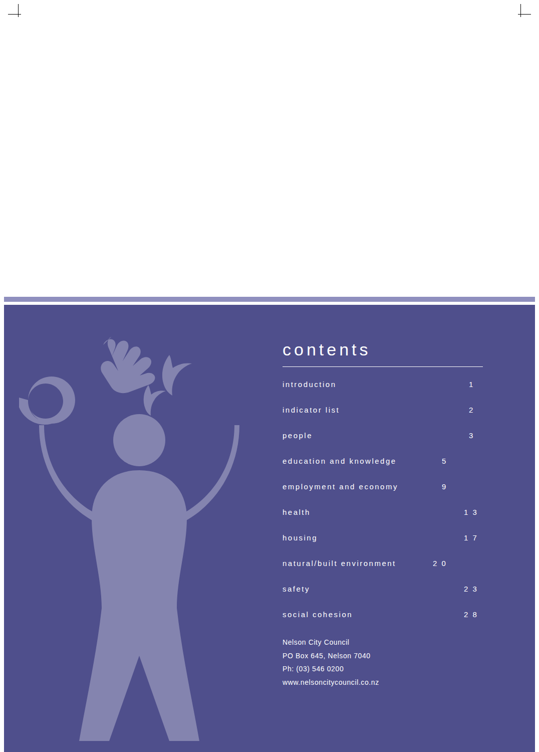contents
introduction1
indicator list2
people3
education and knowledge5
employment and economy9
health1 3
housing1 7
natural/built environment2 0
safety2 3
social cohesion2 8
Nelson City Council
PO Box 645, Nelson 7040
Ph: (03) 546 0200
www.nelsoncitycouncil.co.nz